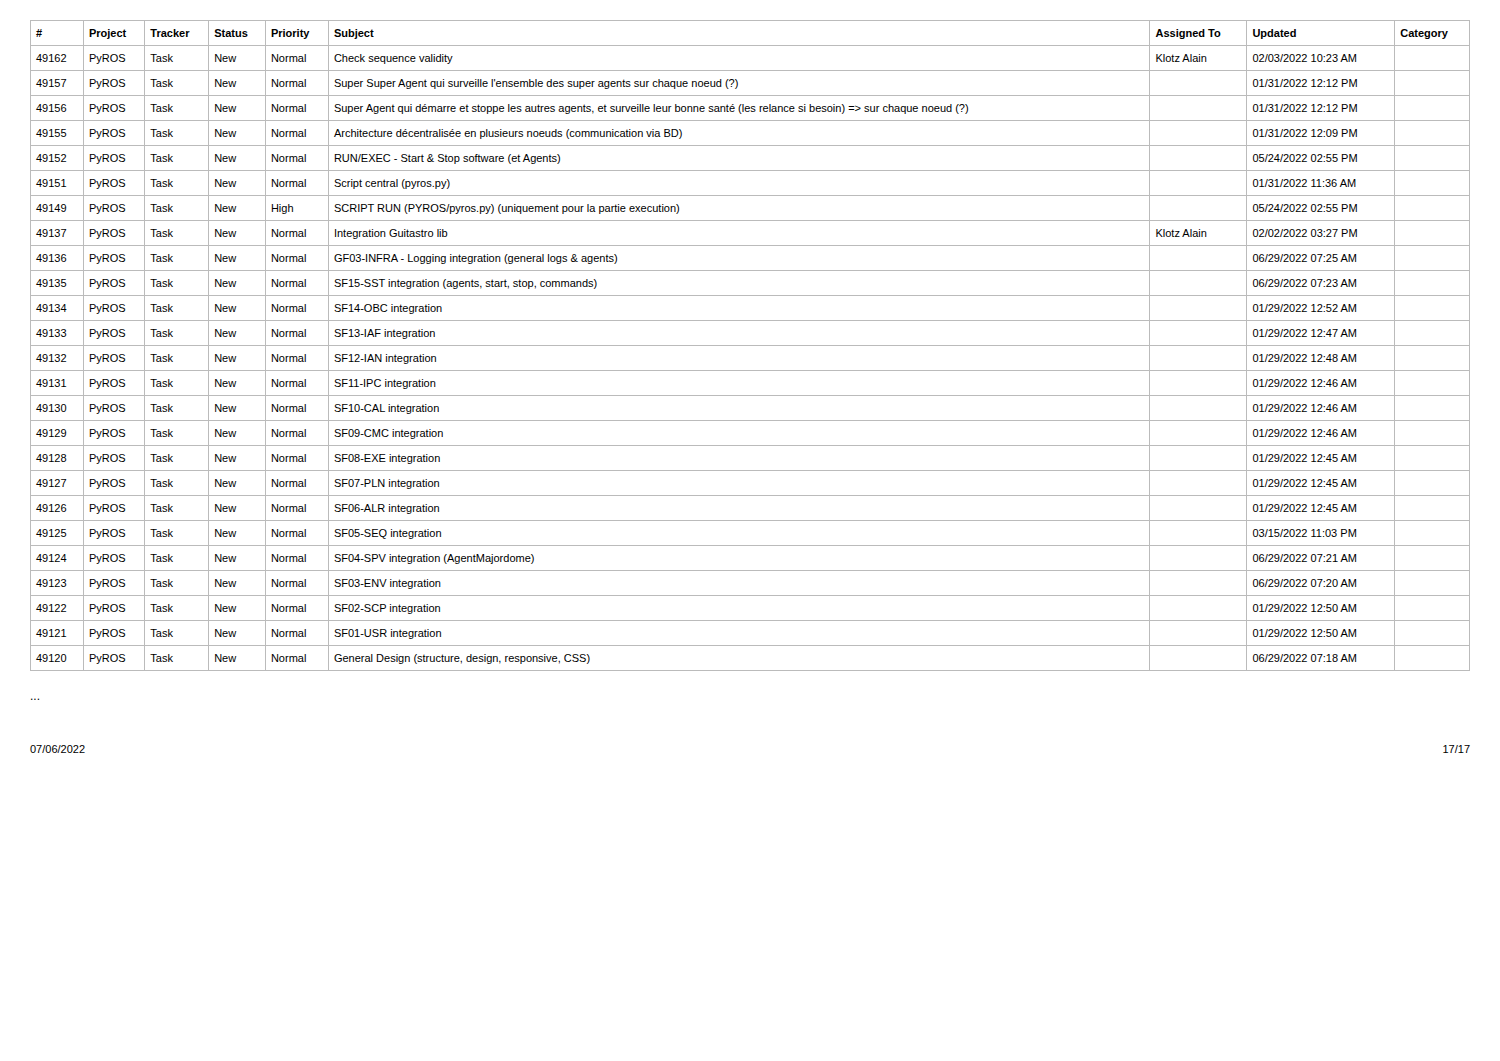| # | Project | Tracker | Status | Priority | Subject | Assigned To | Updated | Category |
| --- | --- | --- | --- | --- | --- | --- | --- | --- |
| 49162 | PyROS | Task | New | Normal | Check sequence validity | Klotz Alain | 02/03/2022 10:23 AM | |
| 49157 | PyROS | Task | New | Normal | Super Super Agent qui surveille l'ensemble des super agents sur chaque noeud (?) | | 01/31/2022 12:12 PM | |
| 49156 | PyROS | Task | New | Normal | Super Agent qui démarre et stoppe les autres agents, et surveille leur bonne santé (les relance si besoin) => sur chaque noeud (?) | | 01/31/2022 12:12 PM | |
| 49155 | PyROS | Task | New | Normal | Architecture décentralisée en plusieurs noeuds (communication via BD) | | 01/31/2022 12:09 PM | |
| 49152 | PyROS | Task | New | Normal | RUN/EXEC - Start & Stop software (et Agents) | | 05/24/2022 02:55 PM | |
| 49151 | PyROS | Task | New | Normal | Script central (pyros.py) | | 01/31/2022 11:36 AM | |
| 49149 | PyROS | Task | New | High | SCRIPT RUN (PYROS/pyros.py) (uniquement pour la partie execution) | | 05/24/2022 02:55 PM | |
| 49137 | PyROS | Task | New | Normal | Integration Guitastro lib | Klotz Alain | 02/02/2022 03:27 PM | |
| 49136 | PyROS | Task | New | Normal | GF03-INFRA - Logging integration (general logs & agents) | | 06/29/2022 07:25 AM | |
| 49135 | PyROS | Task | New | Normal | SF15-SST integration (agents, start, stop, commands) | | 06/29/2022 07:23 AM | |
| 49134 | PyROS | Task | New | Normal | SF14-OBC integration | | 01/29/2022 12:52 AM | |
| 49133 | PyROS | Task | New | Normal | SF13-IAF integration | | 01/29/2022 12:47 AM | |
| 49132 | PyROS | Task | New | Normal | SF12-IAN integration | | 01/29/2022 12:48 AM | |
| 49131 | PyROS | Task | New | Normal | SF11-IPC integration | | 01/29/2022 12:46 AM | |
| 49130 | PyROS | Task | New | Normal | SF10-CAL integration | | 01/29/2022 12:46 AM | |
| 49129 | PyROS | Task | New | Normal | SF09-CMC integration | | 01/29/2022 12:46 AM | |
| 49128 | PyROS | Task | New | Normal | SF08-EXE integration | | 01/29/2022 12:45 AM | |
| 49127 | PyROS | Task | New | Normal | SF07-PLN integration | | 01/29/2022 12:45 AM | |
| 49126 | PyROS | Task | New | Normal | SF06-ALR integration | | 01/29/2022 12:45 AM | |
| 49125 | PyROS | Task | New | Normal | SF05-SEQ integration | | 03/15/2022 11:03 PM | |
| 49124 | PyROS | Task | New | Normal | SF04-SPV integration (AgentMajordome) | | 06/29/2022 07:21 AM | |
| 49123 | PyROS | Task | New | Normal | SF03-ENV integration | | 06/29/2022 07:20 AM | |
| 49122 | PyROS | Task | New | Normal | SF02-SCP integration | | 01/29/2022 12:50 AM | |
| 49121 | PyROS | Task | New | Normal | SF01-USR integration | | 01/29/2022 12:50 AM | |
| 49120 | PyROS | Task | New | Normal | General Design (structure, design, responsive, CSS) | | 06/29/2022 07:18 AM | |
...
07/06/2022 17/17